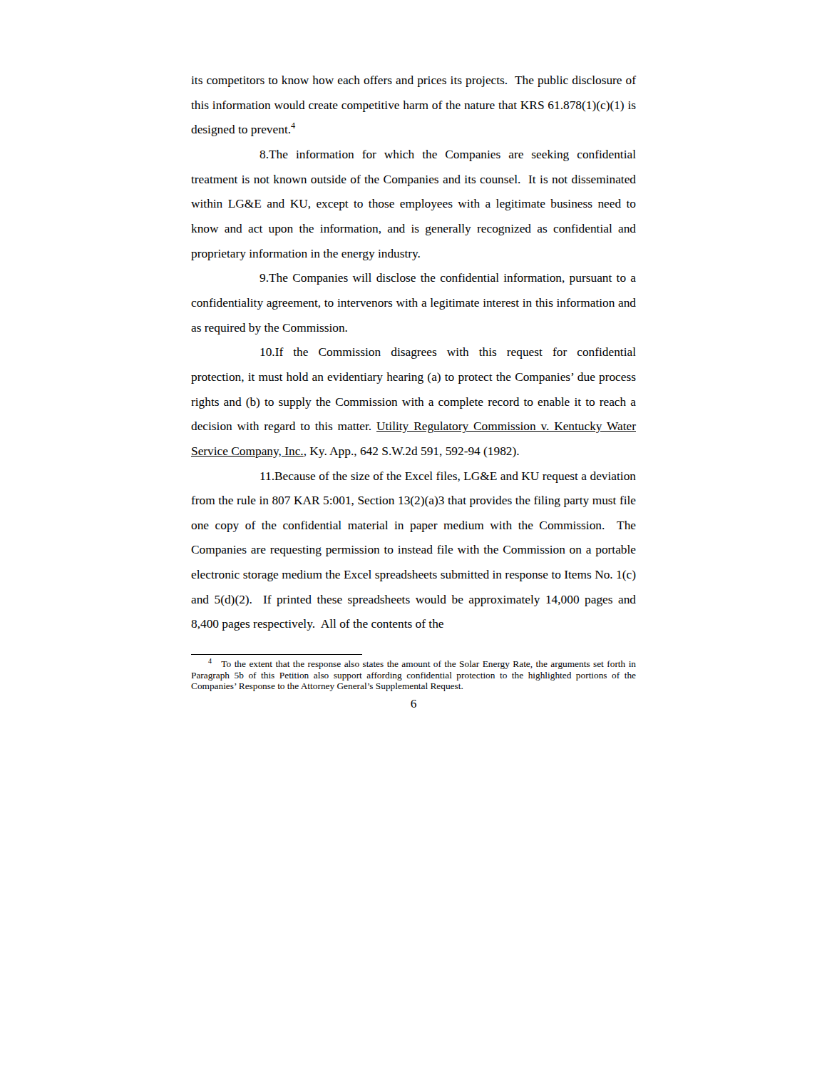its competitors to know how each offers and prices its projects. The public disclosure of this information would create competitive harm of the nature that KRS 61.878(1)(c)(1) is designed to prevent.4
8. The information for which the Companies are seeking confidential treatment is not known outside of the Companies and its counsel. It is not disseminated within LG&E and KU, except to those employees with a legitimate business need to know and act upon the information, and is generally recognized as confidential and proprietary information in the energy industry.
9. The Companies will disclose the confidential information, pursuant to a confidentiality agreement, to intervenors with a legitimate interest in this information and as required by the Commission.
10. If the Commission disagrees with this request for confidential protection, it must hold an evidentiary hearing (a) to protect the Companies’ due process rights and (b) to supply the Commission with a complete record to enable it to reach a decision with regard to this matter. Utility Regulatory Commission v. Kentucky Water Service Company, Inc., Ky. App., 642 S.W.2d 591, 592-94 (1982).
11. Because of the size of the Excel files, LG&E and KU request a deviation from the rule in 807 KAR 5:001, Section 13(2)(a)3 that provides the filing party must file one copy of the confidential material in paper medium with the Commission. The Companies are requesting permission to instead file with the Commission on a portable electronic storage medium the Excel spreadsheets submitted in response to Items No. 1(c) and 5(d)(2). If printed these spreadsheets would be approximately 14,000 pages and 8,400 pages respectively. All of the contents of the
4 To the extent that the response also states the amount of the Solar Energy Rate, the arguments set forth in Paragraph 5b of this Petition also support affording confidential protection to the highlighted portions of the Companies’ Response to the Attorney General’s Supplemental Request.
6